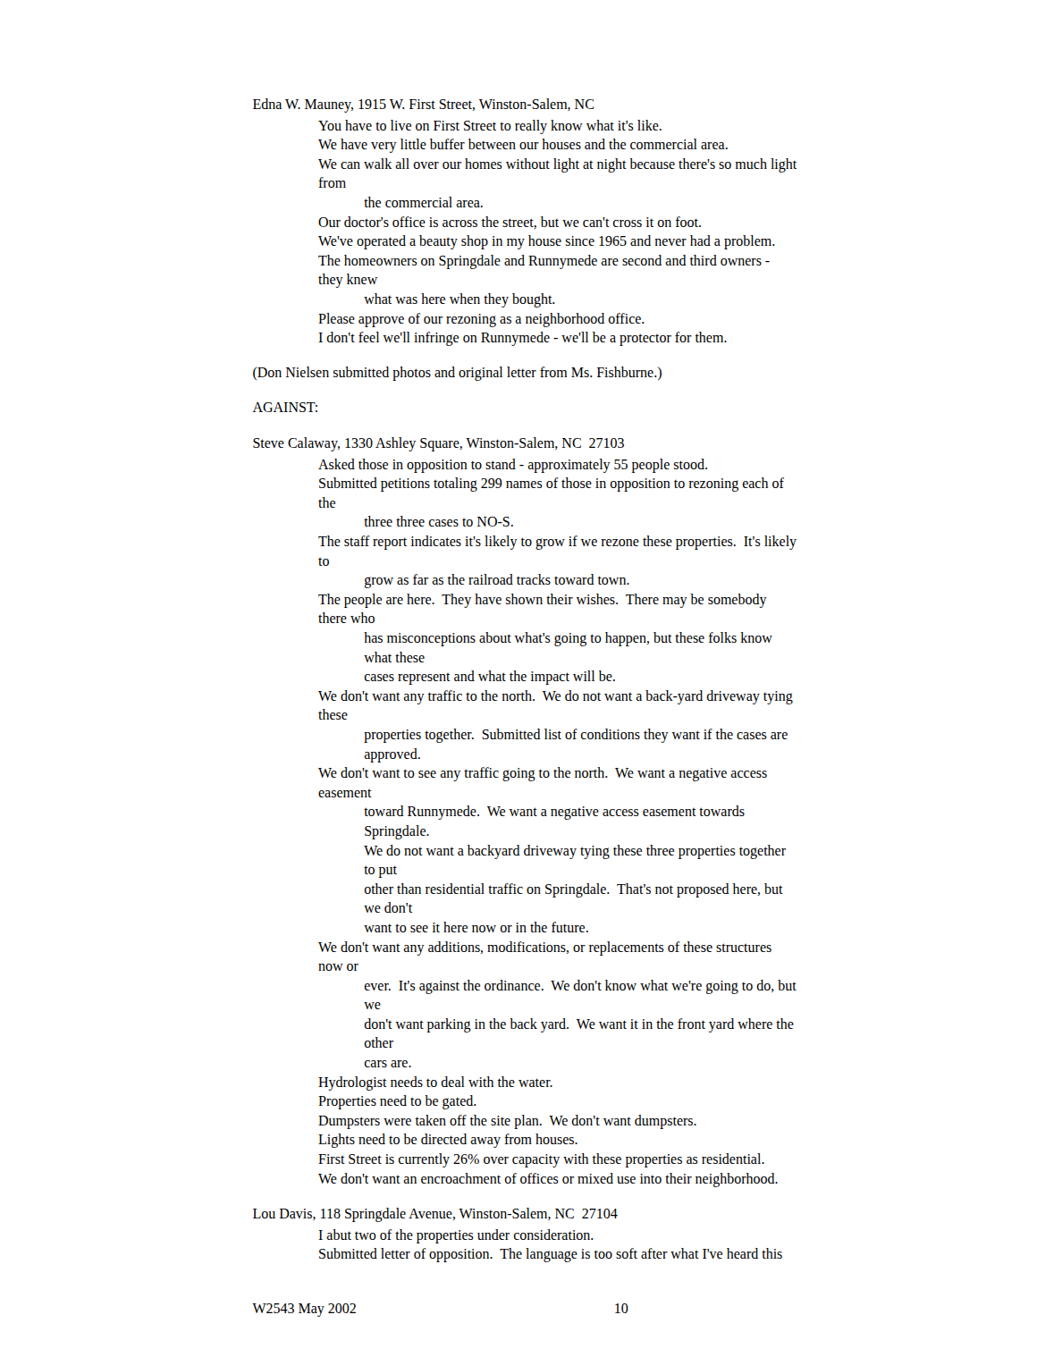Edna W. Mauney, 1915 W. First Street, Winston-Salem, NC
You have to live on First Street to really know what it's like.
We have very little buffer between our houses and the commercial area.
We can walk all over our homes without light at night because there's so much light from the commercial area.
Our doctor's office is across the street, but we can't cross it on foot.
We've operated a beauty shop in my house since 1965 and never had a problem.
The homeowners on Springdale and Runnymede are second and third owners - they knew what was here when they bought.
Please approve of our rezoning as a neighborhood office.
I don't feel we'll infringe on Runnymede - we'll be a protector for them.
(Don Nielsen submitted photos and original letter from Ms. Fishburne.)
AGAINST:
Steve Calaway, 1330 Ashley Square, Winston-Salem, NC 27103
Asked those in opposition to stand - approximately 55 people stood.
Submitted petitions totaling 299 names of those in opposition to rezoning each of the three three cases to NO-S.
The staff report indicates it's likely to grow if we rezone these properties. It's likely to grow as far as the railroad tracks toward town.
The people are here. They have shown their wishes. There may be somebody there who has misconceptions about what's going to happen, but these folks know what these cases represent and what the impact will be.
We don't want any traffic to the north. We do not want a back-yard driveway tying these properties together. Submitted list of conditions they want if the cases are approved.
We don't want to see any traffic going to the north. We want a negative access easement toward Runnymede. We want a negative access easement towards Springdale. We do not want a backyard driveway tying these three properties together to put other than residential traffic on Springdale. That's not proposed here, but we don't want to see it here now or in the future.
We don't want any additions, modifications, or replacements of these structures now or ever. It's against the ordinance. We don't know what we're going to do, but we don't want parking in the back yard. We want it in the front yard where the other cars are.
Hydrologist needs to deal with the water.
Properties need to be gated.
Dumpsters were taken off the site plan. We don't want dumpsters.
Lights need to be directed away from houses.
First Street is currently 26% over capacity with these properties as residential.
We don't want an encroachment of offices or mixed use into their neighborhood.
Lou Davis, 118 Springdale Avenue, Winston-Salem, NC 27104
I abut two of the properties under consideration.
Submitted letter of opposition. The language is too soft after what I've heard this
W2543 May 200210